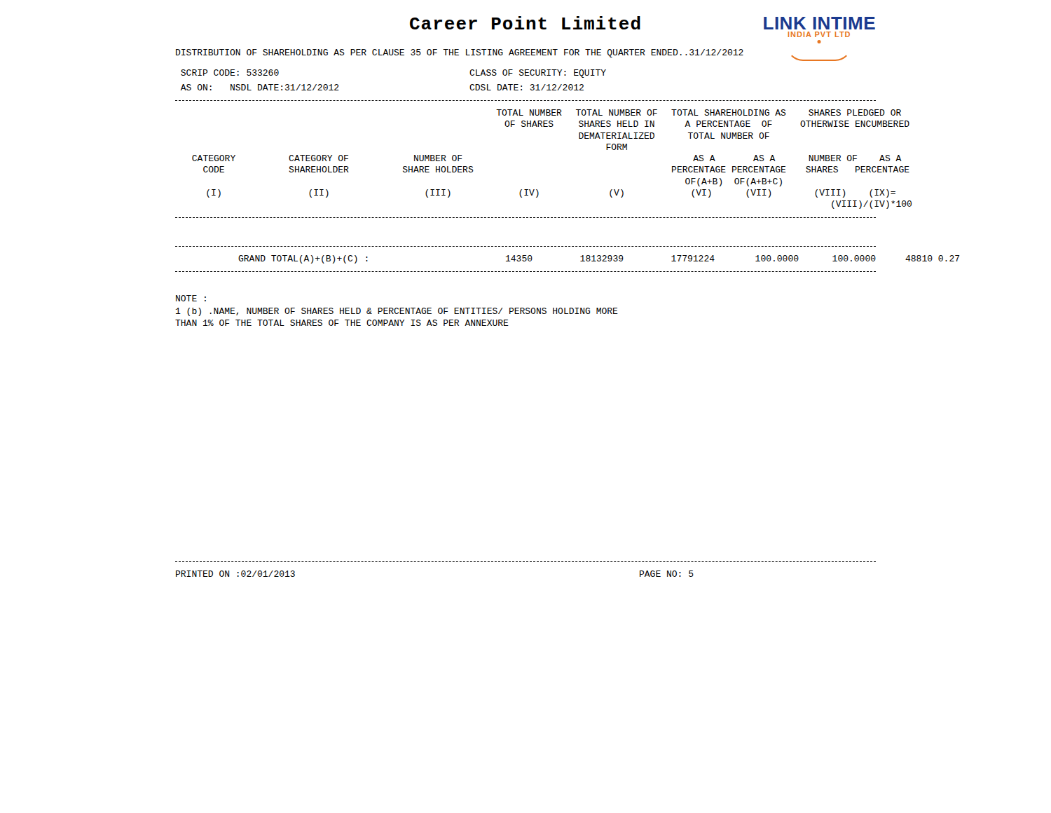LINK INTIME
INDIA PVT LTD
Career Point Limited
DISTRIBUTION OF SHAREHOLDING AS PER CLAUSE 35 OF THE LISTING AGREEMENT FOR THE QUARTER ENDED..31/12/2012
SCRIP CODE: 533260 CLASS OF SECURITY: EQUITY
AS ON: NSDL DATE:31/12/2012 CDSL DATE: 31/12/2012
| | | | TOTAL NUMBER OF SHARES | TOTAL NUMBER OF SHARES HELD IN DEMATERIALIZED FORM | TOTAL SHAREHOLDING AS A PERCENTAGE OF TOTAL NUMBER OF | SHARES PLEDGED OR OTHERWISE ENCUMBERED |
| CATEGORY CODE | CATEGORY OF SHAREHOLDER | NUMBER OF SHARE HOLDERS | | | AS A AS A PERCENTAGE PERCENTAGE OF(A+B) OF(A+B+C) | NUMBER OF AS A SHARES PERCENTAGE |
| (I) | (II) | (III) | (IV) | (V) | (VI) (VII) | (VIII) (IX)= (VIII)/(IV)*100 |
| GRAND TOTAL(A)+(B)+(C) : | 14350 | 18132939 | 17791224 | 100.0000 | 100.0000 | 48810 0.27 |
NOTE :
1 (b) .NAME, NUMBER OF SHARES HELD & PERCENTAGE OF ENTITIES/ PERSONS HOLDING MORE
THAN 1% OF THE TOTAL SHARES OF THE COMPANY IS AS PER ANNEXURE
PRINTED ON :02/01/2013
PAGE NO: 5